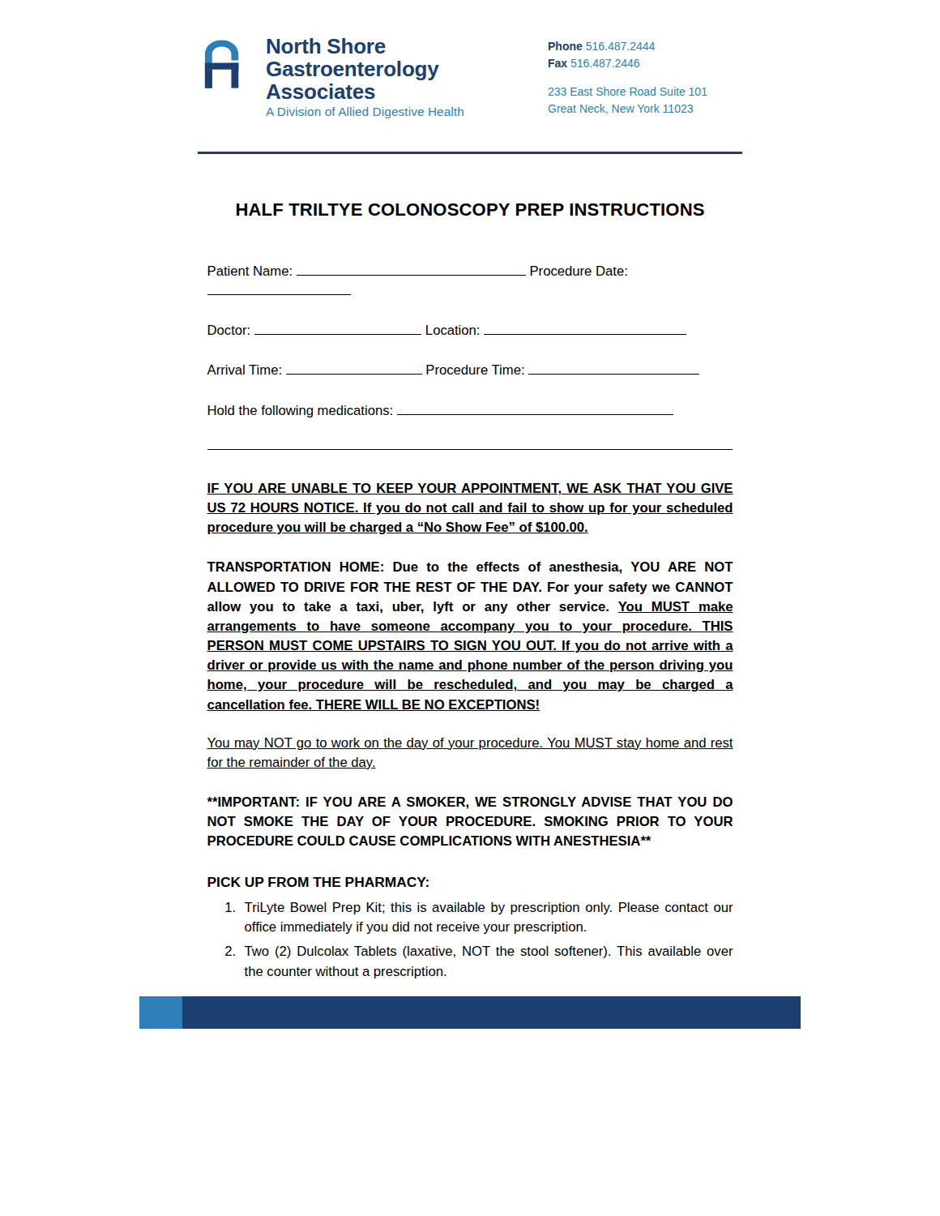North Shore
Gastroenterology
Associates
A Division of Allied Digestive Health
Phone 516.487.2444
Fax 516.487.2446
233 East Shore Road Suite 101
Great Neck, New York 11023
HALF TRILTYE COLONOSCOPY PREP INSTRUCTIONS
Patient Name: Procedure Date:
Doctor: Location:
Arrival Time: Procedure Time:
Hold the following medications:
IF YOU ARE UNABLE TO KEEP YOUR APPOINTMENT, WE ASK THAT YOU GIVE US 72 HOURS NOTICE. If you do not call and fail to show up for your scheduled procedure you will be charged a “No Show Fee” of $100.00.
TRANSPORTATION HOME: Due to the effects of anesthesia, YOU ARE NOT ALLOWED TO DRIVE FOR THE REST OF THE DAY. For your safety we CANNOT allow you to take a taxi, uber, lyft or any other service. You MUST make arrangements to have someone accompany you to your procedure. THIS PERSON MUST COME UPSTAIRS TO SIGN YOU OUT. If you do not arrive with a driver or provide us with the name and phone number of the person driving you home, your procedure will be rescheduled, and you may be charged a cancellation fee. THERE WILL BE NO EXCEPTIONS!
You may NOT go to work on the day of your procedure. You MUST stay home and rest for the remainder of the day.
**IMPORTANT: IF YOU ARE A SMOKER, WE STRONGLY ADVISE THAT YOU DO NOT SMOKE THE DAY OF YOUR PROCEDURE. SMOKING PRIOR TO YOUR PROCEDURE COULD CAUSE COMPLICATIONS WITH ANESTHESIA**
PICK UP FROM THE PHARMACY:
TriLyte Bowel Prep Kit; this is available by prescription only. Please contact our office immediately if you did not receive your prescription.
Two (2) Dulcolax Tablets (laxative, NOT the stool softener). This available over the counter without a prescription.